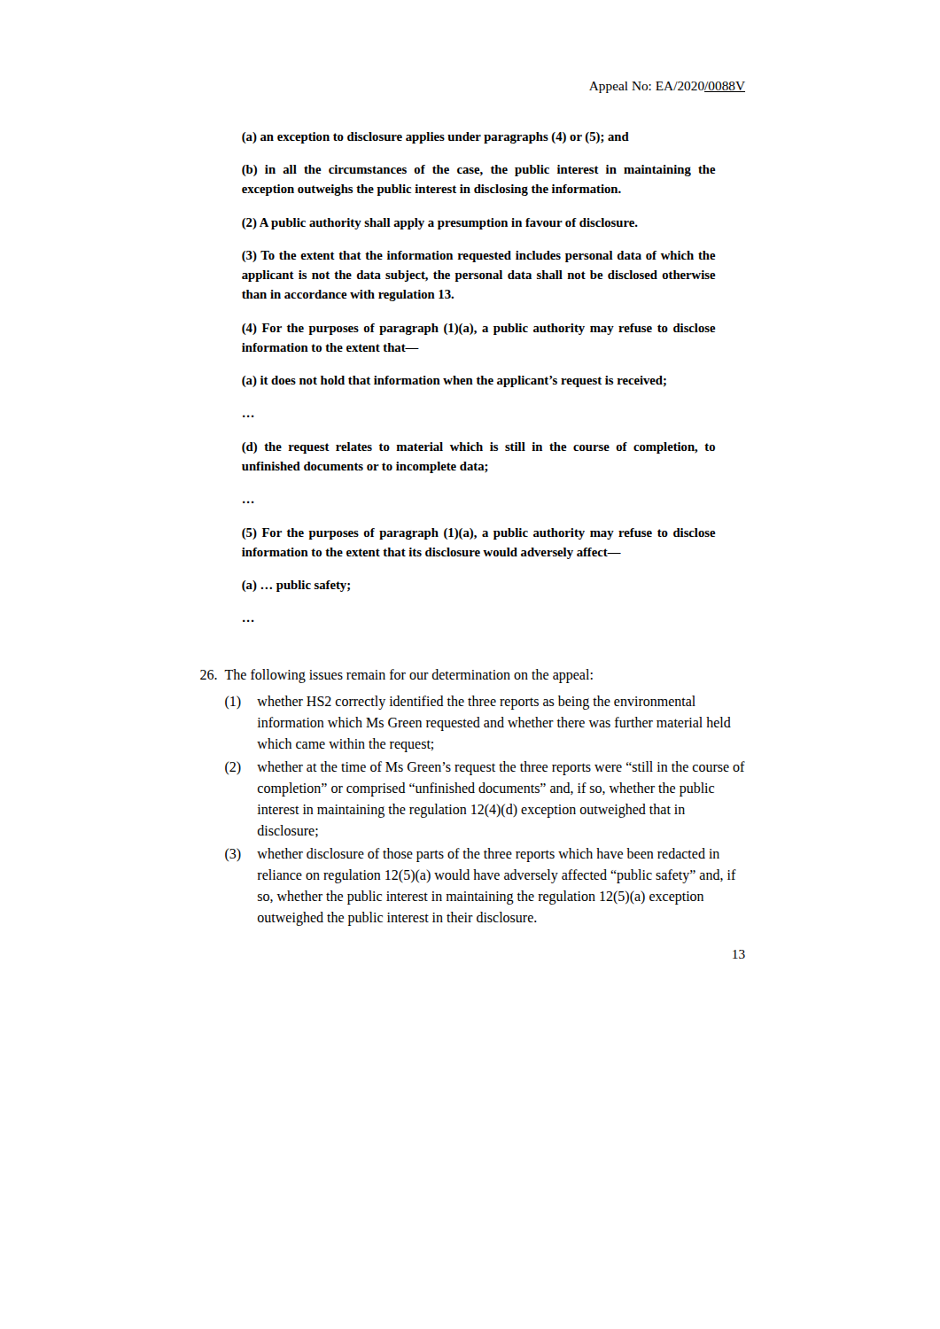Appeal No: EA/2020/0088V
(a) an exception to disclosure applies under paragraphs (4) or (5); and
(b) in all the circumstances of the case, the public interest in maintaining the exception outweighs the public interest in disclosing the information.
(2) A public authority shall apply a presumption in favour of disclosure.
(3) To the extent that the information requested includes personal data of which the applicant is not the data subject, the personal data shall not be disclosed otherwise than in accordance with regulation 13.
(4) For the purposes of paragraph (1)(a), a public authority may refuse to disclose information to the extent that—
(a) it does not hold that information when the applicant’s request is received;
…
(d) the request relates to material which is still in the course of completion, to unfinished documents or to incomplete data;
…
(5) For the purposes of paragraph (1)(a), a public authority may refuse to disclose information to the extent that its disclosure would adversely affect—
(a) … public safety;
…
The following issues remain for our determination on the appeal:
whether HS2 correctly identified the three reports as being the environmental information which Ms Green requested and whether there was further material held which came within the request;
whether at the time of Ms Green’s request the three reports were “still in the course of completion” or comprised “unfinished documents” and, if so, whether the public interest in maintaining the regulation 12(4)(d) exception outweighed that in disclosure;
whether disclosure of those parts of the three reports which have been redacted in reliance on regulation 12(5)(a) would have adversely affected “public safety” and, if so, whether the public interest in maintaining the regulation 12(5)(a) exception outweighed the public interest in their disclosure.
13